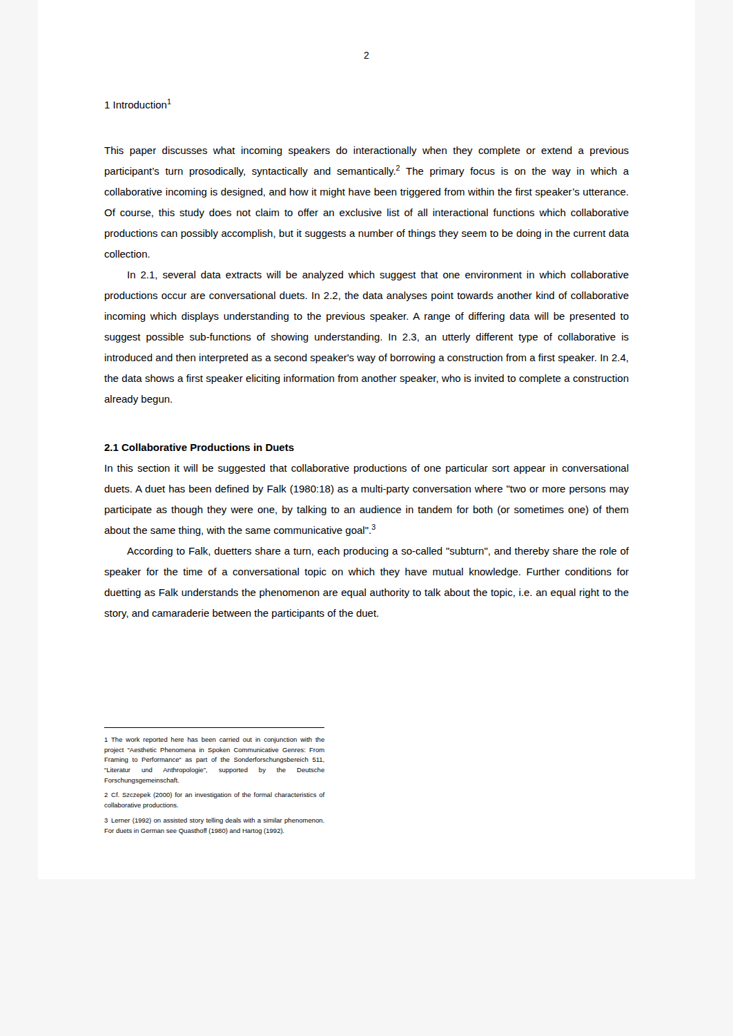2
1 Introduction1
This paper discusses what incoming speakers do interactionally when they complete or extend a previous participant’s turn prosodically, syntactically and semantically.2 The primary focus is on the way in which a collaborative incoming is designed, and how it might have been triggered from within the first speaker’s utterance. Of course, this study does not claim to offer an exclusive list of all interactional functions which collaborative productions can possibly accomplish, but it suggests a number of things they seem to be doing in the current data collection.
In 2.1, several data extracts will be analyzed which suggest that one environment in which collaborative productions occur are conversational duets. In 2.2, the data analyses point towards another kind of collaborative incoming which displays understanding to the previous speaker. A range of differing data will be presented to suggest possible sub-functions of showing understanding. In 2.3, an utterly different type of collaborative is introduced and then interpreted as a second speaker's way of borrowing a construction from a first speaker. In 2.4, the data shows a first speaker eliciting information from another speaker, who is invited to complete a construction already begun.
2.1 Collaborative Productions in Duets
In this section it will be suggested that collaborative productions of one particular sort appear in conversational duets. A duet has been defined by Falk (1980:18) as a multi-party conversation where "two or more persons may participate as though they were one, by talking to an audience in tandem for both (or sometimes one) of them about the same thing, with the same communicative goal".3
According to Falk, duetters share a turn, each producing a so-called "subturn", and thereby share the role of speaker for the time of a conversational topic on which they have mutual knowledge. Further conditions for duetting as Falk understands the phenomenon are equal authority to talk about the topic, i.e. an equal right to the story, and camaraderie between the participants of the duet.
1 The work reported here has been carried out in conjunction with the project “Aesthetic Phenomena in Spoken Communicative Genres: From Framing to Performance“ as part of the Sonderforschungsbereich 511, “Literatur und Anthropologie”, supported by the Deutsche Forschungsgemeinschaft.
2 Cf. Szczepek (2000) for an investigation of the formal characteristics of collaborative productions.
3 Lerner (1992) on assisted story telling deals with a similar phenomenon. For duets in German see Quasthoff (1980) and Hartog (1992).